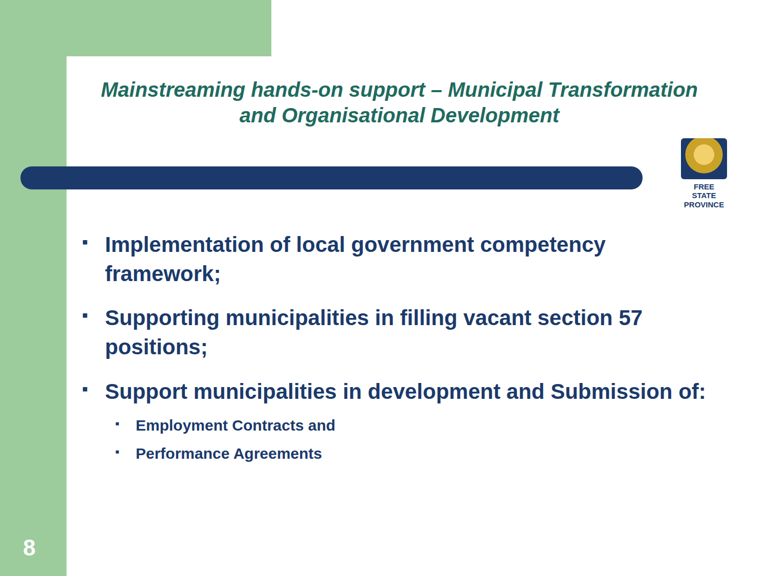Mainstreaming hands-on support – Municipal Transformation and Organisational Development
FREE
STATE
PROVINCE
Implementation of local government competency framework;
Supporting municipalities in filling vacant section 57 positions;
Support municipalities in development and Submission of:
Employment Contracts and
Performance Agreements
8